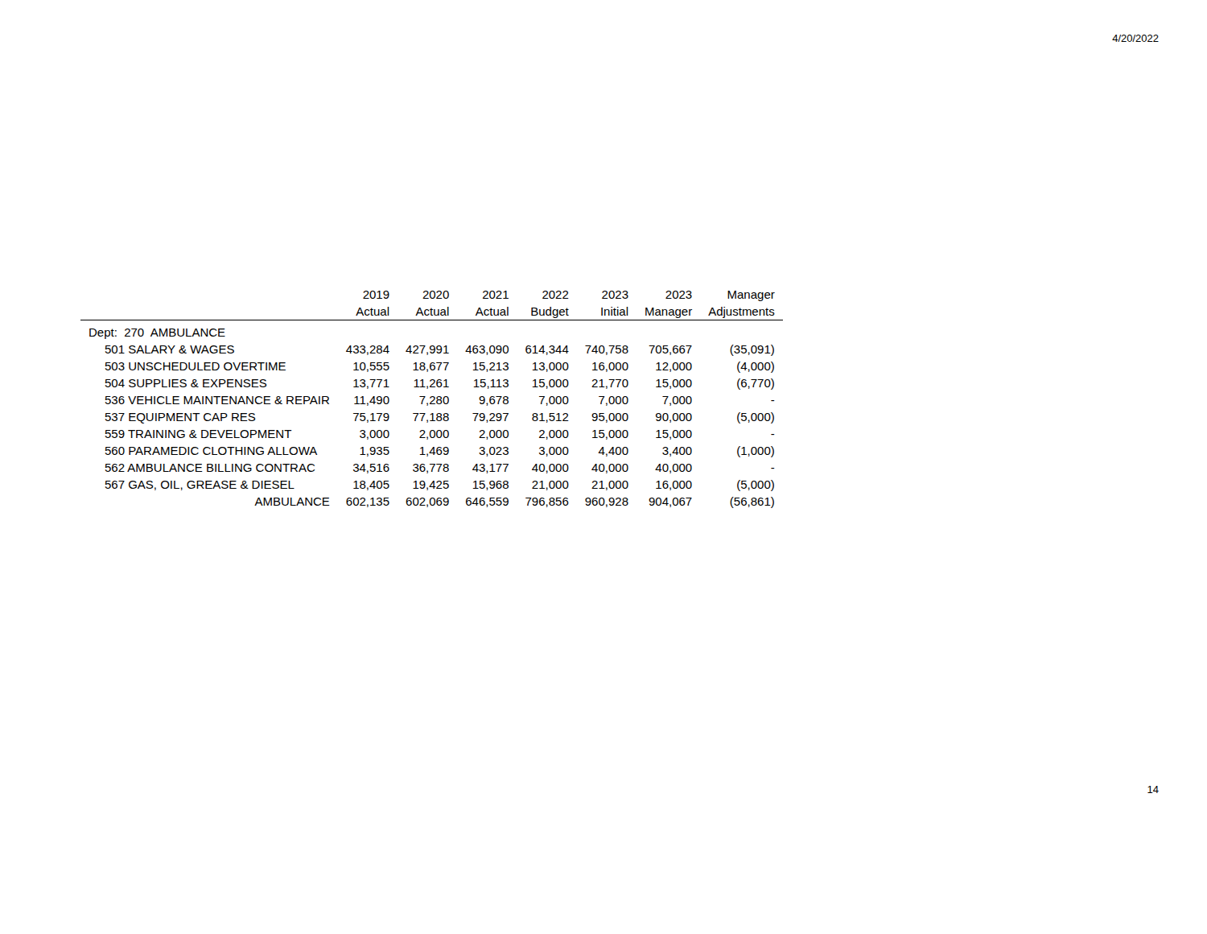4/20/2022
| | 2019 | 2020 | 2021 | 2022 | 2023 | 2023 | Manager |
| | Actual | Actual | Actual | Budget | Initial | Manager | Adjustments |
| Dept: 270 AMBULANCE |
| 501 SALARY & WAGES | 433,284 | 427,991 | 463,090 | 614,344 | 740,758 | 705,667 | (35,091) |
| 503 UNSCHEDULED OVERTIME | 10,555 | 18,677 | 15,213 | 13,000 | 16,000 | 12,000 | (4,000) |
| 504 SUPPLIES & EXPENSES | 13,771 | 11,261 | 15,113 | 15,000 | 21,770 | 15,000 | (6,770) |
| 536 VEHICLE MAINTENANCE & REPAIR | 11,490 | 7,280 | 9,678 | 7,000 | 7,000 | 7,000 | - |
| 537 EQUIPMENT CAP RES | 75,179 | 77,188 | 79,297 | 81,512 | 95,000 | 90,000 | (5,000) |
| 559 TRAINING & DEVELOPMENT | 3,000 | 2,000 | 2,000 | 2,000 | 15,000 | 15,000 | - |
| 560 PARAMEDIC CLOTHING ALLOWA | 1,935 | 1,469 | 3,023 | 3,000 | 4,400 | 3,400 | (1,000) |
| 562 AMBULANCE BILLING CONTRAC | 34,516 | 36,778 | 43,177 | 40,000 | 40,000 | 40,000 | - |
| 567 GAS, OIL, GREASE & DIESEL | 18,405 | 19,425 | 15,968 | 21,000 | 21,000 | 16,000 | (5,000) |
| AMBULANCE | 602,135 | 602,069 | 646,559 | 796,856 | 960,928 | 904,067 | (56,861) |
14